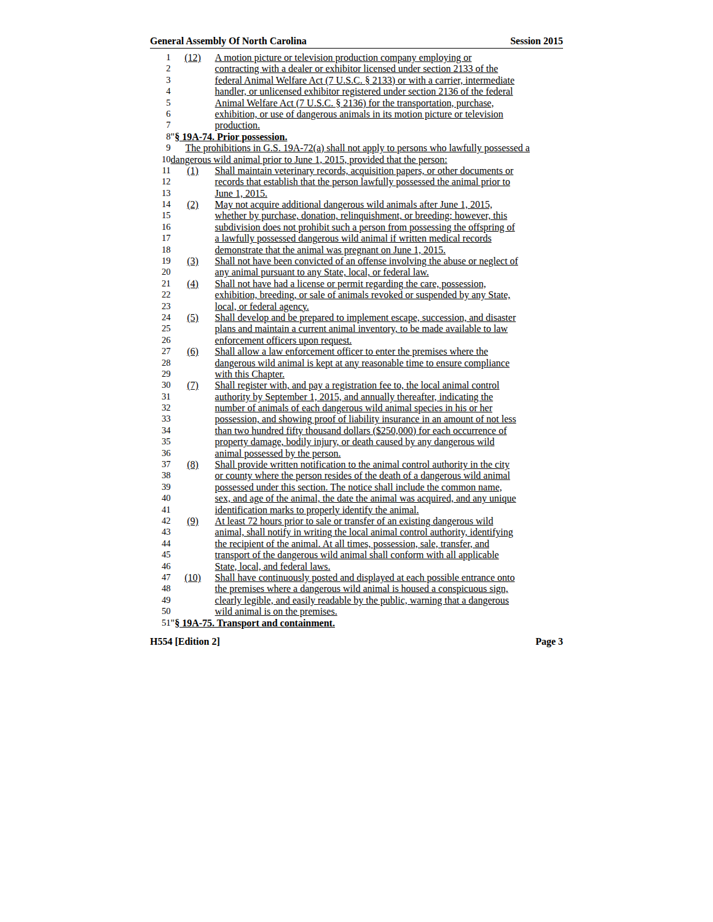General Assembly Of North Carolina
Session 2015
| 1 | (12) | A motion picture or television production company employing or |
| 2 | | contracting with a dealer or exhibitor licensed under section 2133 of the |
| 3 | | federal Animal Welfare Act (7 U.S.C. § 2133) or with a carrier, intermediate |
| 4 | | handler, or unlicensed exhibitor registered under section 2136 of the federal |
| 5 | | Animal Welfare Act (7 U.S.C. § 2136) for the transportation, purchase, |
| 6 | | exhibition, or use of dangerous animals in its motion picture or television |
| 7 | | production. |
| 8 | " § 19A-74. Prior possession. |
| 9 | The prohibitions in G.S. 19A-72(a) shall not apply to persons who lawfully possessed a |
| 10 | dangerous wild animal prior to June 1, 2015, provided that the person: |
| 11 | (1) | Shall maintain veterinary records, acquisition papers, or other documents or |
| 12 | | records that establish that the person lawfully possessed the animal prior to |
| 13 | | June 1, 2015. |
| 14 | (2) | May not acquire additional dangerous wild animals after June 1, 2015, |
| 15 | | whether by purchase, donation, relinquishment, or breeding; however, this |
| 16 | | subdivision does not prohibit such a person from possessing the offspring of |
| 17 | | a lawfully possessed dangerous wild animal if written medical records |
| 18 | | demonstrate that the animal was pregnant on June 1, 2015. |
| 19 | (3) | Shall not have been convicted of an offense involving the abuse or neglect of |
| 20 | | any animal pursuant to any State, local, or federal law. |
| 21 | (4) | Shall not have had a license or permit regarding the care, possession, |
| 22 | | exhibition, breeding, or sale of animals revoked or suspended by any State, |
| 23 | | local, or federal agency. |
| 24 | (5) | Shall develop and be prepared to implement escape, succession, and disaster |
| 25 | | plans and maintain a current animal inventory, to be made available to law |
| 26 | | enforcement officers upon request. |
| 27 | (6) | Shall allow a law enforcement officer to enter the premises where the |
| 28 | | dangerous wild animal is kept at any reasonable time to ensure compliance |
| 29 | | with this Chapter. |
| 30 | (7) | Shall register with, and pay a registration fee to, the local animal control |
| 31 | | authority by September 1, 2015, and annually thereafter, indicating the |
| 32 | | number of animals of each dangerous wild animal species in his or her |
| 33 | | possession, and showing proof of liability insurance in an amount of not less |
| 34 | | than two hundred fifty thousand dollars ($250,000) for each occurrence of |
| 35 | | property damage, bodily injury, or death caused by any dangerous wild |
| 36 | | animal possessed by the person. |
| 37 | (8) | Shall provide written notification to the animal control authority in the city |
| 38 | | or county where the person resides of the death of a dangerous wild animal |
| 39 | | possessed under this section. The notice shall include the common name, |
| 40 | | sex, and age of the animal, the date the animal was acquired, and any unique |
| 41 | | identification marks to properly identify the animal. |
| 42 | (9) | At least 72 hours prior to sale or transfer of an existing dangerous wild |
| 43 | | animal, shall notify in writing the local animal control authority, identifying |
| 44 | | the recipient of the animal. At all times, possession, sale, transfer, and |
| 45 | | transport of the dangerous wild animal shall conform with all applicable |
| 46 | | State, local, and federal laws. |
| 47 | (10) | Shall have continuously posted and displayed at each possible entrance onto |
| 48 | | the premises where a dangerous wild animal is housed a conspicuous sign, |
| 49 | | clearly legible, and easily readable by the public, warning that a dangerous |
| 50 | | wild animal is on the premises. |
| 51 | " § 19A-75. Transport and containment. |
H554 [Edition 2]
Page 3